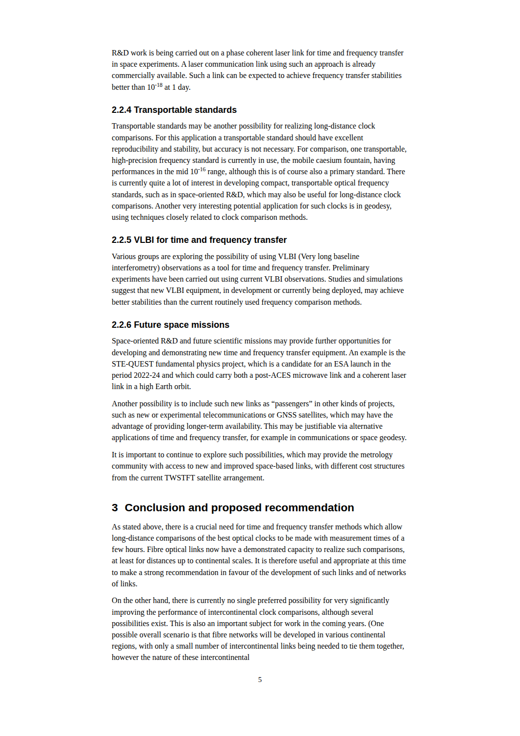R&D work is being carried out on a phase coherent laser link for time and frequency transfer in space experiments. A laser communication link using such an approach is already commercially available. Such a link can be expected to achieve frequency transfer stabilities better than 10-18 at 1 day.
2.2.4 Transportable standards
Transportable standards may be another possibility for realizing long-distance clock comparisons. For this application a transportable standard should have excellent reproducibility and stability, but accuracy is not necessary. For comparison, one transportable, high-precision frequency standard is currently in use, the mobile caesium fountain, having performances in the mid 10-16 range, although this is of course also a primary standard. There is currently quite a lot of interest in developing compact, transportable optical frequency standards, such as in space-oriented R&D, which may also be useful for long-distance clock comparisons. Another very interesting potential application for such clocks is in geodesy, using techniques closely related to clock comparison methods.
2.2.5 VLBI for time and frequency transfer
Various groups are exploring the possibility of using VLBI (Very long baseline interferometry) observations as a tool for time and frequency transfer. Preliminary experiments have been carried out using current VLBI observations. Studies and simulations suggest that new VLBI equipment, in development or currently being deployed, may achieve better stabilities than the current routinely used frequency comparison methods.
2.2.6 Future space missions
Space-oriented R&D and future scientific missions may provide further opportunities for developing and demonstrating new time and frequency transfer equipment. An example is the STE-QUEST fundamental physics project, which is a candidate for an ESA launch in the period 2022-24 and which could carry both a post-ACES microwave link and a coherent laser link in a high Earth orbit.
Another possibility is to include such new links as “passengers” in other kinds of projects, such as new or experimental telecommunications or GNSS satellites, which may have the advantage of providing longer-term availability. This may be justifiable via alternative applications of time and frequency transfer, for example in communications or space geodesy.
It is important to continue to explore such possibilities, which may provide the metrology community with access to new and improved space-based links, with different cost structures from the current TWSTFT satellite arrangement.
3 Conclusion and proposed recommendation
As stated above, there is a crucial need for time and frequency transfer methods which allow long-distance comparisons of the best optical clocks to be made with measurement times of a few hours. Fibre optical links now have a demonstrated capacity to realize such comparisons, at least for distances up to continental scales. It is therefore useful and appropriate at this time to make a strong recommendation in favour of the development of such links and of networks of links.
On the other hand, there is currently no single preferred possibility for very significantly improving the performance of intercontinental clock comparisons, although several possibilities exist. This is also an important subject for work in the coming years. (One possible overall scenario is that fibre networks will be developed in various continental regions, with only a small number of intercontinental links being needed to tie them together, however the nature of these intercontinental
5